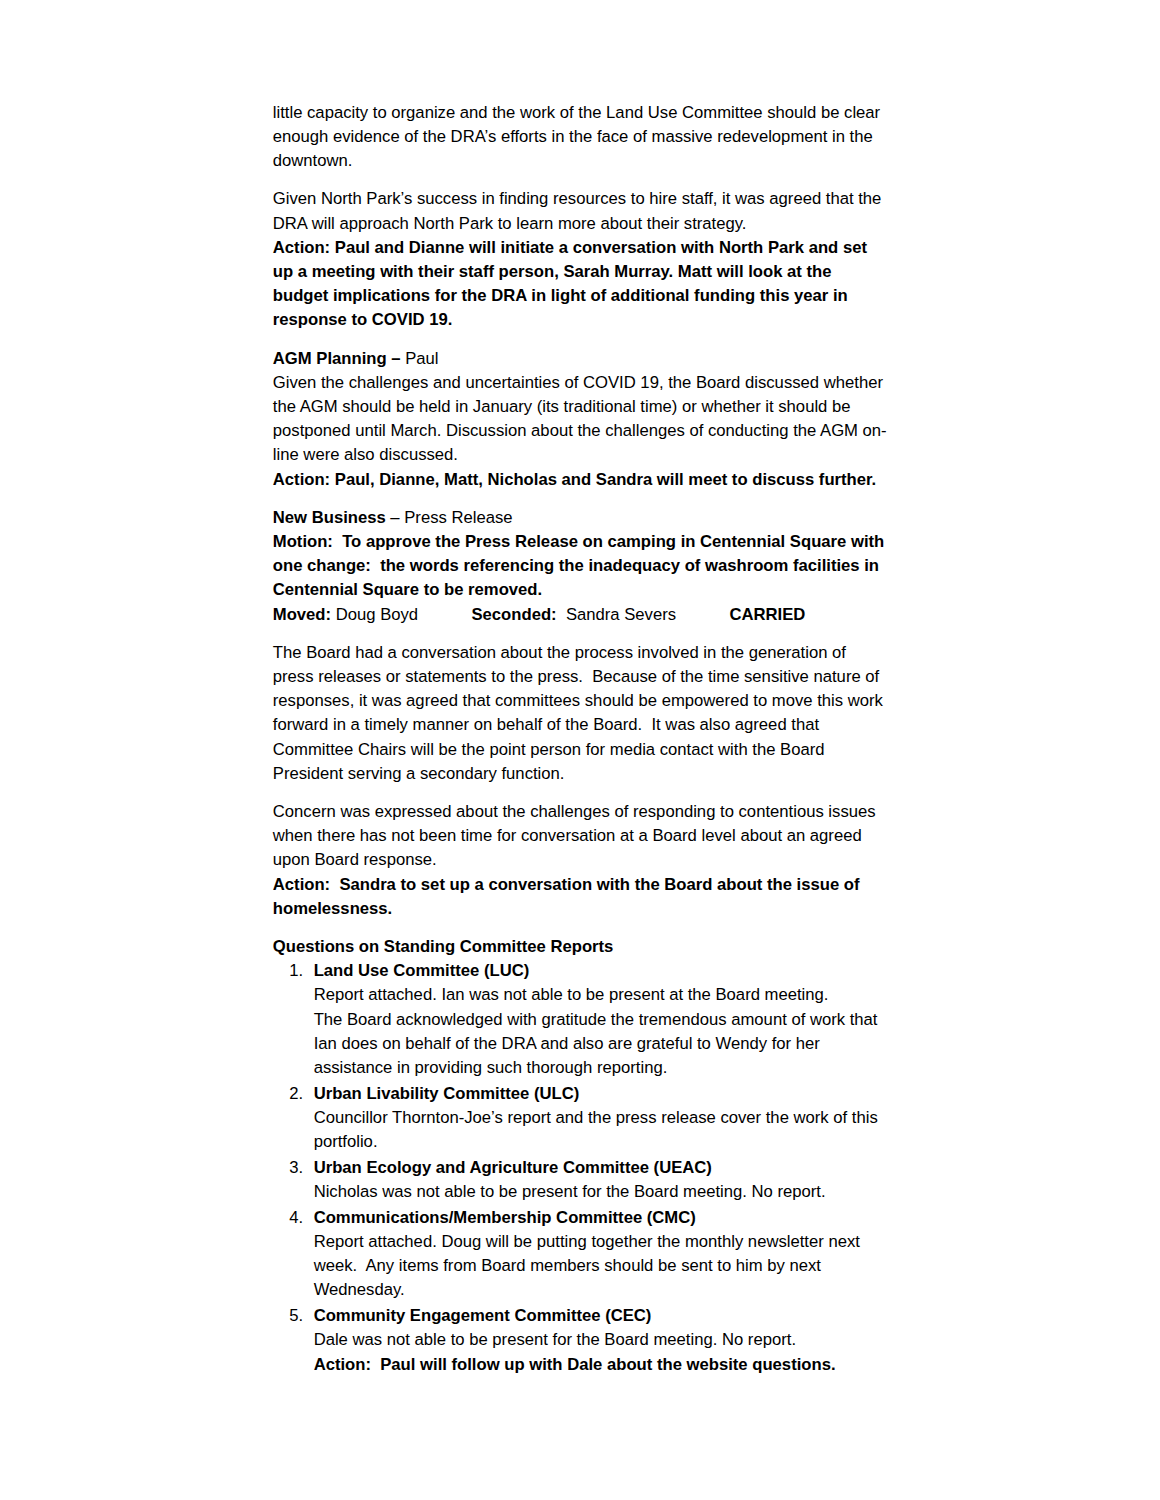little capacity to organize and the work of the Land Use Committee should be clear enough evidence of the DRA’s efforts in the face of massive redevelopment in the downtown.
Given North Park’s success in finding resources to hire staff, it was agreed that the DRA will approach North Park to learn more about their strategy.
Action: Paul and Dianne will initiate a conversation with North Park and set up a meeting with their staff person, Sarah Murray. Matt will look at the budget implications for the DRA in light of additional funding this year in response to COVID 19.
AGM Planning – Paul
Given the challenges and uncertainties of COVID 19, the Board discussed whether the AGM should be held in January (its traditional time) or whether it should be postponed until March. Discussion about the challenges of conducting the AGM on-line were also discussed.
Action: Paul, Dianne, Matt, Nicholas and Sandra will meet to discuss further.
New Business – Press Release
Motion: To approve the Press Release on camping in Centennial Square with one change: the words referencing the inadequacy of washroom facilities in Centennial Square to be removed.
Moved: Doug BoydSeconded: Sandra Severs CARRIED
The Board had a conversation about the process involved in the generation of press releases or statements to the press. Because of the time sensitive nature of responses, it was agreed that committees should be empowered to move this work forward in a timely manner on behalf of the Board. It was also agreed that Committee Chairs will be the point person for media contact with the Board President serving a secondary function.
Concern was expressed about the challenges of responding to contentious issues when there has not been time for conversation at a Board level about an agreed upon Board response.
Action: Sandra to set up a conversation with the Board about the issue of homelessness.
Questions on Standing Committee Reports
Land Use Committee (LUC) Report attached. Ian was not able to be present at the Board meeting. The Board acknowledged with gratitude the tremendous amount of work that Ian does on behalf of the DRA and also are grateful to Wendy for her assistance in providing such thorough reporting.
Urban Livability Committee (ULC) Councillor Thornton-Joe’s report and the press release cover the work of this portfolio.
Urban Ecology and Agriculture Committee (UEAC) Nicholas was not able to be present for the Board meeting. No report.
Communications/Membership Committee (CMC) Report attached. Doug will be putting together the monthly newsletter next week. Any items from Board members should be sent to him by next Wednesday.
Community Engagement Committee (CEC) Dale was not able to be present for the Board meeting. No report. Action: Paul will follow up with Dale about the website questions.